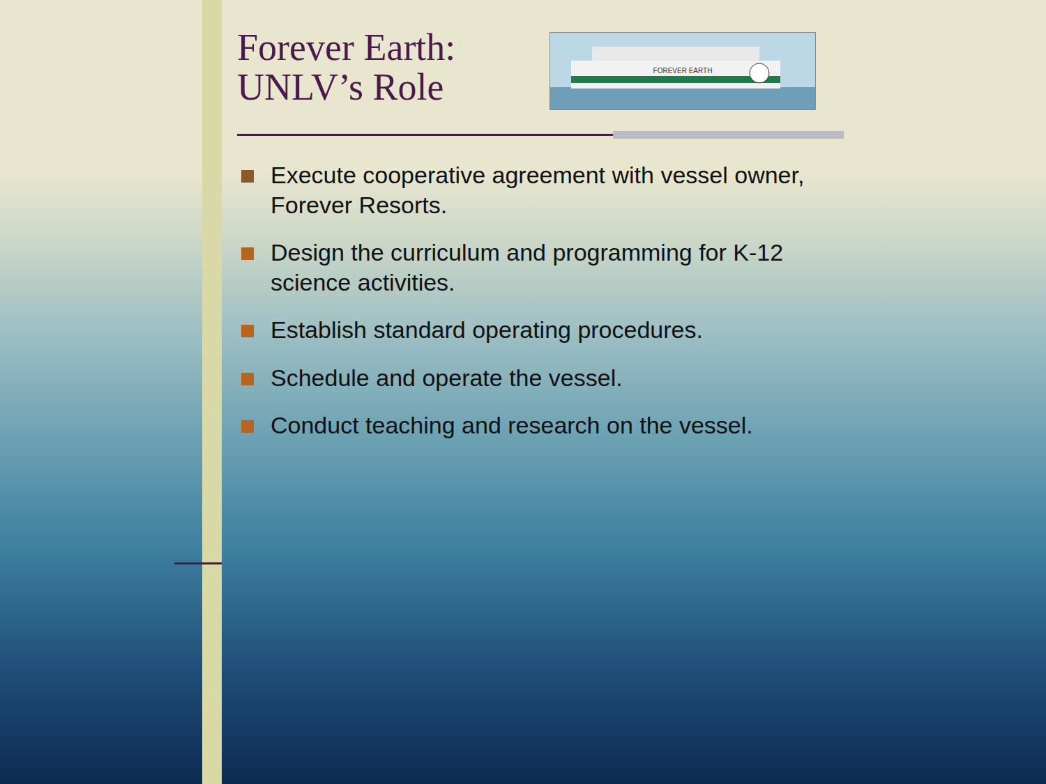Forever Earth:
UNLV’s Role
Execute cooperative agreement with vessel owner, Forever Resorts.
Design the curriculum and programming for K-12 science activities.
Establish standard operating procedures.
Schedule and operate the vessel.
Conduct teaching and research on the vessel.